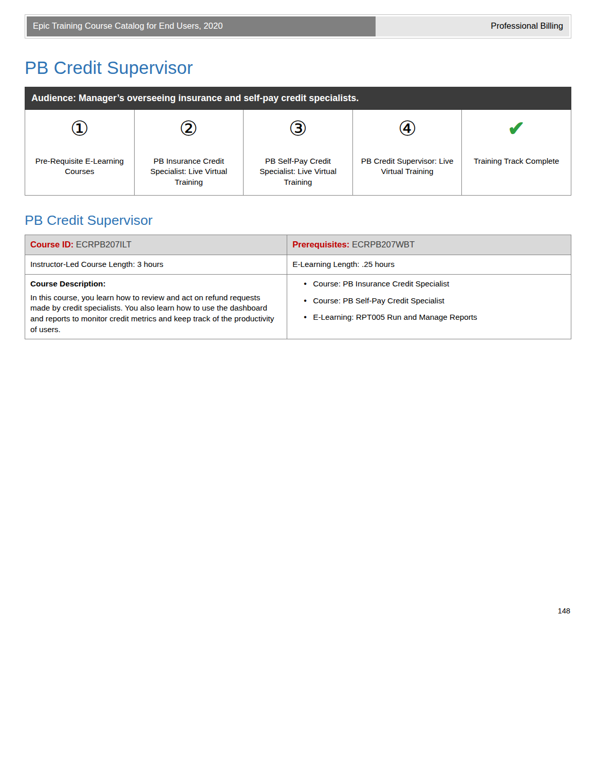Epic Training Course Catalog for End Users, 2020
Professional Billing
PB Credit Supervisor
| Audience: Manager’s overseeing insurance and self-pay credit specialists. |
| ① Pre-Requisite E-Learning Courses | ② PB Insurance Credit Specialist: Live Virtual Training | ③ PB Self-Pay Credit Specialist: Live Virtual Training | ④ PB Credit Supervisor: Live Virtual Training | ✔ Training Track Complete |
PB Credit Supervisor
| Course ID: ECRPB207ILT | Prerequisites: ECRPB207WBT |
| Instructor-Led Course Length: 3 hours | E-Learning Length: .25 hours |
| Course Description: In this course, you learn how to review and act on refund requests made by credit specialists. You also learn how to use the dashboard and reports to monitor credit metrics and keep track of the productivity of users. | Course: PB Insurance Credit Specialist Course: PB Self-Pay Credit Specialist E-Learning: RPT005 Run and Manage Reports |
148